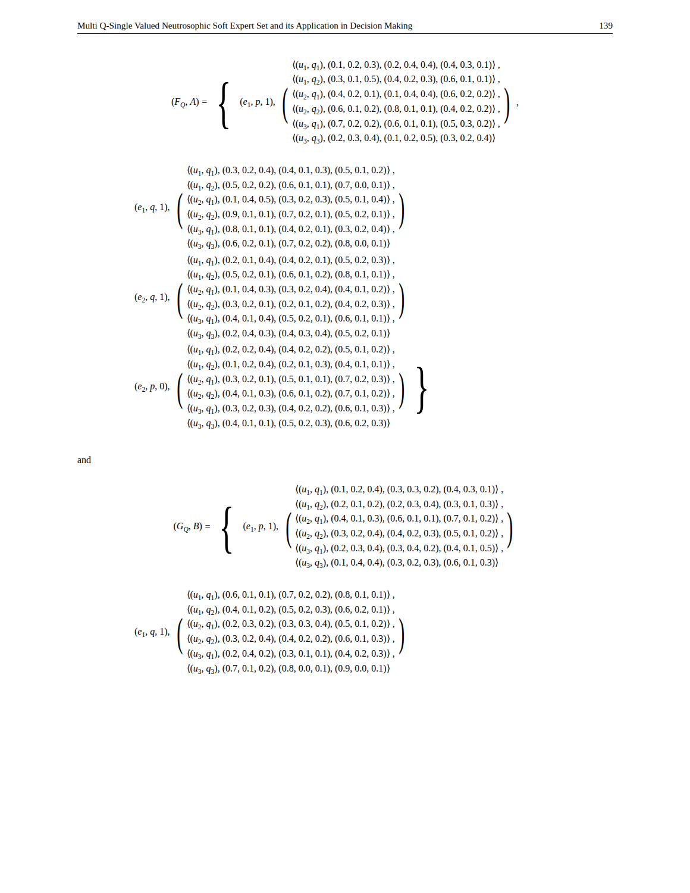Multi Q-Single Valued Neutrosophic Soft Expert Set and its Application in Decision Making 139
| ( F Q , A ) | = | { ( e 1 , p , 1), ( ⟨( u 1 , q 1 ), (0.1, 0.2, 0.3), (0.2, 0.4, 0.4), (0.4, 0.3, 0.1)⟩ , ⟨( u 1 , q 2 ), (0.3, 0.1, 0.5), (0.4, 0.2, 0.3), (0.6, 0.1, 0.1)⟩ , ⟨( u 2 , q 1 ), (0.4, 0.2, 0.1), (0.1, 0.4, 0.4), (0.6, 0.2, 0.2)⟩ , ⟨( u 2 , q 2 ), (0.6, 0.1, 0.2), (0.8, 0.1, 0.1), (0.4, 0.2, 0.2)⟩ , ⟨( u 3 , q 1 ), (0.7, 0.2, 0.2), (0.6, 0.1, 0.1), (0.5, 0.3, 0.2)⟩ , ⟨( u 3 , q 3 ), (0.2, 0.3, 0.4), (0.1, 0.2, 0.5), (0.3, 0.2, 0.4)⟩ ) | , |
(e1, q, 1), (
⟨(u1, q1), (0.3, 0.2, 0.4), (0.4, 0.1, 0.3), (0.5, 0.1, 0.2)⟩ ,
⟨(u1, q2), (0.5, 0.2, 0.2), (0.6, 0.1, 0.1), (0.7, 0.0, 0.1)⟩ ,
⟨(u2, q1), (0.1, 0.4, 0.5), (0.3, 0.2, 0.3), (0.5, 0.1, 0.4)⟩ ,
⟨(u2, q2), (0.9, 0.1, 0.1), (0.7, 0.2, 0.1), (0.5, 0.2, 0.1)⟩ ,
⟨(u3, q1), (0.8, 0.1, 0.1), (0.4, 0.2, 0.1), (0.3, 0.2, 0.4)⟩ ,
⟨(u3, q3), (0.6, 0.2, 0.1), (0.7, 0.2, 0.2), (0.8, 0.0, 0.1)⟩
)
(e2, q, 1), (
⟨(u1, q1), (0.2, 0.1, 0.4), (0.4, 0.2, 0.1), (0.5, 0.2, 0.3)⟩ ,
⟨(u1, q2), (0.5, 0.2, 0.1), (0.6, 0.1, 0.2), (0.8, 0.1, 0.1)⟩ ,
⟨(u2, q1), (0.1, 0.4, 0.3), (0.3, 0.2, 0.4), (0.4, 0.1, 0.2)⟩ ,
⟨(u2, q2), (0.3, 0.2, 0.1), (0.2, 0.1, 0.2), (0.4, 0.2, 0.3)⟩ ,
⟨(u3, q1), (0.4, 0.1, 0.4), (0.5, 0.2, 0.1), (0.6, 0.1, 0.1)⟩ ,
⟨(u3, q3), (0.2, 0.4, 0.3), (0.4, 0.3, 0.4), (0.5, 0.2, 0.1)⟩
)
(e2, p, 0), (
⟨(u1, q1), (0.2, 0.2, 0.4), (0.4, 0.2, 0.2), (0.5, 0.1, 0.2)⟩ ,
⟨(u1, q2), (0.1, 0.2, 0.4), (0.2, 0.1, 0.3), (0.4, 0.1, 0.1)⟩ ,
⟨(u2, q1), (0.3, 0.2, 0.1), (0.5, 0.1, 0.1), (0.7, 0.2, 0.3)⟩ ,
⟨(u2, q2), (0.4, 0.1, 0.3), (0.6, 0.1, 0.2), (0.7, 0.1, 0.2)⟩ ,
⟨(u3, q1), (0.3, 0.2, 0.3), (0.4, 0.2, 0.2), (0.6, 0.1, 0.3)⟩ ,
⟨(u3, q3), (0.4, 0.1, 0.1), (0.5, 0.2, 0.3), (0.6, 0.2, 0.3)⟩
) }
and
| ( G Q , B ) | = | { ( e 1 , p , 1), ( ⟨( u 1 , q 1 ), (0.1, 0.2, 0.4), (0.3, 0.3, 0.2), (0.4, 0.3, 0.1)⟩ , ⟨( u 1 , q 2 ), (0.2, 0.1, 0.2), (0.2, 0.3, 0.4), (0.3, 0.1, 0.3)⟩ , ⟨( u 2 , q 1 ), (0.4, 0.1, 0.3), (0.6, 0.1, 0.1), (0.7, 0.1, 0.2)⟩ , ⟨( u 2 , q 2 ), (0.3, 0.2, 0.4), (0.4, 0.2, 0.3), (0.5, 0.1, 0.2)⟩ , ⟨( u 3 , q 1 ), (0.2, 0.3, 0.4), (0.3, 0.4, 0.2), (0.4, 0.1, 0.5)⟩ , ⟨( u 3 , q 3 ), (0.1, 0.4, 0.4), (0.3, 0.2, 0.3), (0.6, 0.1, 0.3)⟩ ) |
(e1, q, 1), (
⟨(u1, q1), (0.6, 0.1, 0.1), (0.7, 0.2, 0.2), (0.8, 0.1, 0.1)⟩ ,
⟨(u1, q2), (0.4, 0.1, 0.2), (0.5, 0.2, 0.3), (0.6, 0.2, 0.1)⟩ ,
⟨(u2, q1), (0.2, 0.3, 0.2), (0.3, 0.3, 0.4), (0.5, 0.1, 0.2)⟩ ,
⟨(u2, q2), (0.3, 0.2, 0.4), (0.4, 0.2, 0.2), (0.6, 0.1, 0.3)⟩ ,
⟨(u3, q1), (0.2, 0.4, 0.2), (0.3, 0.1, 0.1), (0.4, 0.2, 0.3)⟩ ,
⟨(u3, q3), (0.7, 0.1, 0.2), (0.8, 0.0, 0.1), (0.9, 0.0, 0.1)⟩
)